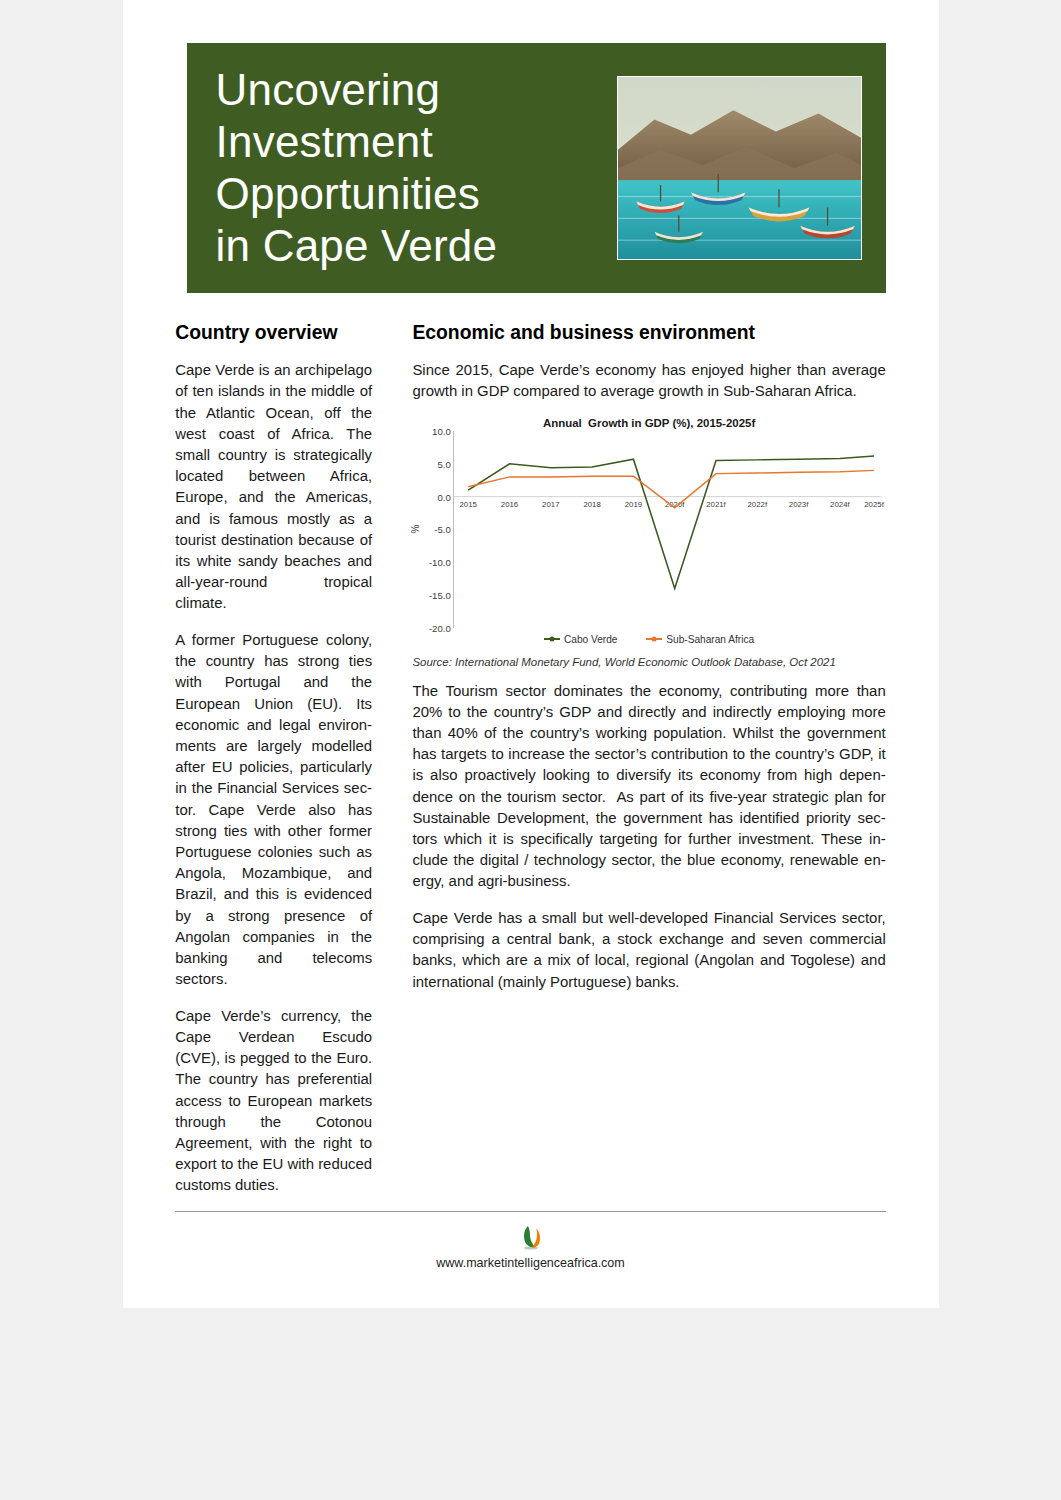Uncovering
Investment
Opportunities
in Cape Verde
Country overview
Cape Verde is an archipelago of ten islands in the middle of the Atlantic Ocean, off the west coast of Africa. The small country is strategically located between Africa, Europe, and the Americas, and is famous mostly as a tourist destination because of its white sandy beaches and all-year-round tropical climate.
A former Portuguese colony, the country has strong ties with Portugal and the European Union (EU). Its economic and legal environments are largely modelled after EU policies, particularly in the Financial Services sector. Cape Verde also has strong ties with other former Portuguese colonies such as Angola, Mozambique, and Brazil, and this is evidenced by a strong presence of Angolan companies in the banking and telecoms sectors.
Cape Verde’s currency, the Cape Verdean Escudo (CVE), is pegged to the Euro. The country has preferential access to European markets through the Cotonou Agreement, with the right to export to the EU with reduced customs duties.
Economic and business environment
Since 2015, Cape Verde’s economy has enjoyed higher than average growth in GDP compared to average growth in Sub-Saharan Africa.
Annual Growth in GDP (%), 2015-2025f
%
10.0 5.0 0.0 -5.0 -10.0 -15.0 -20.0
2015 2016 2017 2018 2019 2020f 2021f 2022f 2023f 2024f 2025f
Cabo Verde Sub-Saharan Africa
Source: International Monetary Fund, World Economic Outlook Database, Oct 2021
The Tourism sector dominates the economy, contributing more than 20% to the country’s GDP and directly and indirectly employing more than 40% of the country’s working population. Whilst the government has targets to increase the sector’s contribution to the country’s GDP, it is also proactively looking to diversify its economy from high dependence on the tourism sector. As part of its five-year strategic plan for Sustainable Development, the government has identified priority sectors which it is specifically targeting for further investment. These include the digital / technology sector, the blue economy, renewable energy, and agri-business.
Cape Verde has a small but well-developed Financial Services sector, comprising a central bank, a stock exchange and seven commercial banks, which are a mix of local, regional (Angolan and Togolese) and international (mainly Portuguese) banks.
www.marketintelligenceafrica.com